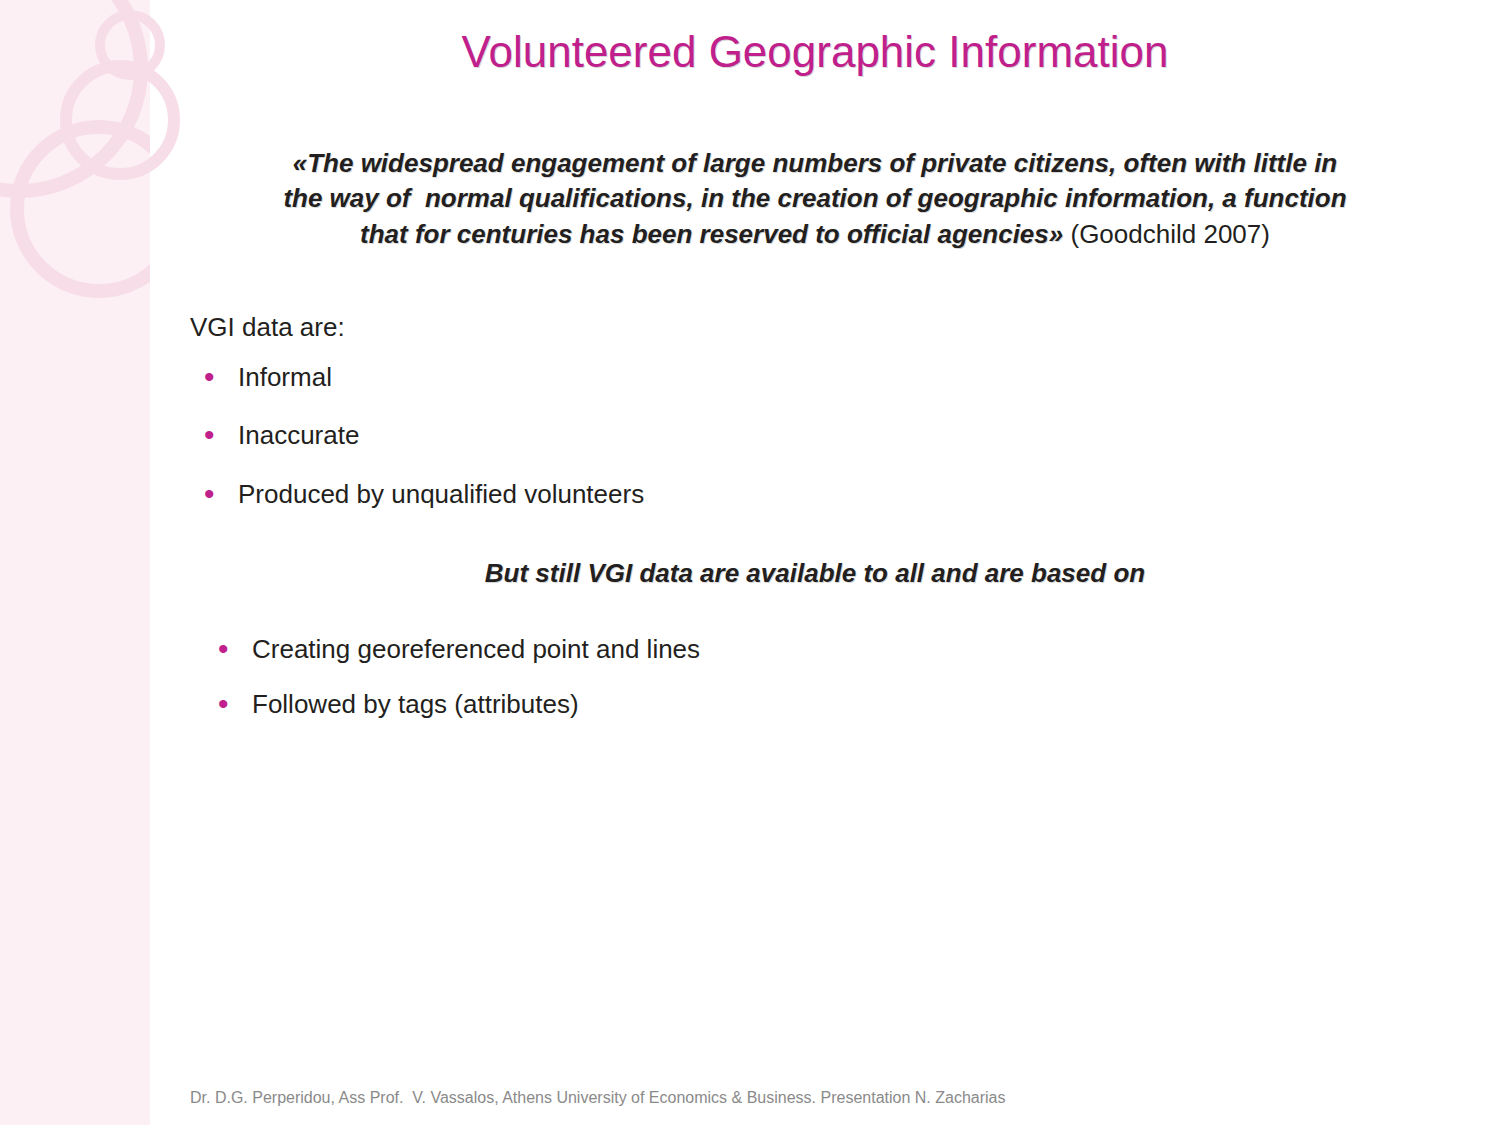Volunteered Geographic Information
«The widespread engagement of large numbers of private citizens, often with little in the way of normal qualifications, in the creation of geographic information, a function that for centuries has been reserved to official agencies» (Goodchild 2007)
VGI data are:
Informal
Inaccurate
Produced by unqualified volunteers
But still VGI data are available to all and are based on
Creating georeferenced point and lines
Followed by tags (attributes)
Dr. D.G. Perperidou, Ass Prof. V. Vassalos, Athens University of Economics & Business. Presentation N. Zacharias